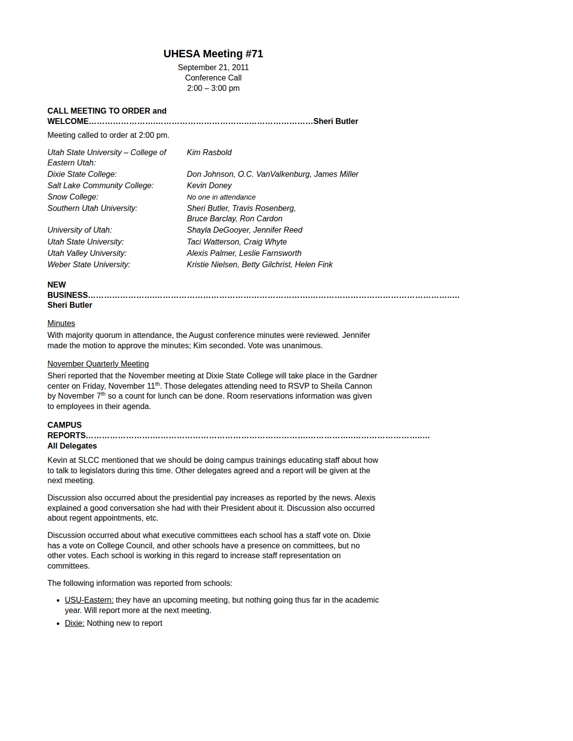UHESA Meeting #71
September 21, 2011
Conference Call
2:00 – 3:00 pm
CALL MEETING TO ORDER and WELCOME…………………….……………………………..……………………Sheri Butler
Meeting called to order at 2:00 pm.
| Utah State University – College of Eastern Utah: | Kim Rasbold |
| Dixie State College: | Don Johnson, O.C. VanValkenburg, James Miller |
| Salt Lake Community College: | Kevin Doney |
| Snow College: | No one in attendance |
| Southern Utah University: | Sheri Butler, Travis Rosenberg, Bruce Barclay, Ron Cardon |
| University of Utah: | Shayla DeGooyer, Jennifer Reed |
| Utah State University: | Taci Watterson, Craig Whyte |
| Utah Valley University: | Alexis Palmer, Leslie Farnsworth |
| Weber State University: | Kristie Nielsen, Betty Gilchrist, Helen Fink |
NEW BUSINESS…………………….………………………………………………….……………………………………………..…Sheri Butler
Minutes
With majority quorum in attendance, the August conference minutes were reviewed. Jennifer made the motion to approve the minutes; Kim seconded. Vote was unanimous.
November Quarterly Meeting
Sheri reported that the November meeting at Dixie State College will take place in the Gardner center on Friday, November 11th. Those delegates attending need to RSVP to Sheila Cannon by November 7th so a count for lunch can be done. Room reservations information was given to employees in their agenda.
CAMPUS REPORTS…………………….………………………………………………….……………..……………………..…All Delegates
Kevin at SLCC mentioned that we should be doing campus trainings educating staff about how to talk to legislators during this time. Other delegates agreed and a report will be given at the next meeting.
Discussion also occurred about the presidential pay increases as reported by the news. Alexis explained a good conversation she had with their President about it. Discussion also occurred about regent appointments, etc.
Discussion occurred about what executive committees each school has a staff vote on. Dixie has a vote on College Council, and other schools have a presence on committees, but no other votes. Each school is working in this regard to increase staff representation on committees.
The following information was reported from schools:
USU-Eastern: they have an upcoming meeting, but nothing going thus far in the academic year. Will report more at the next meeting.
Dixie: Nothing new to report